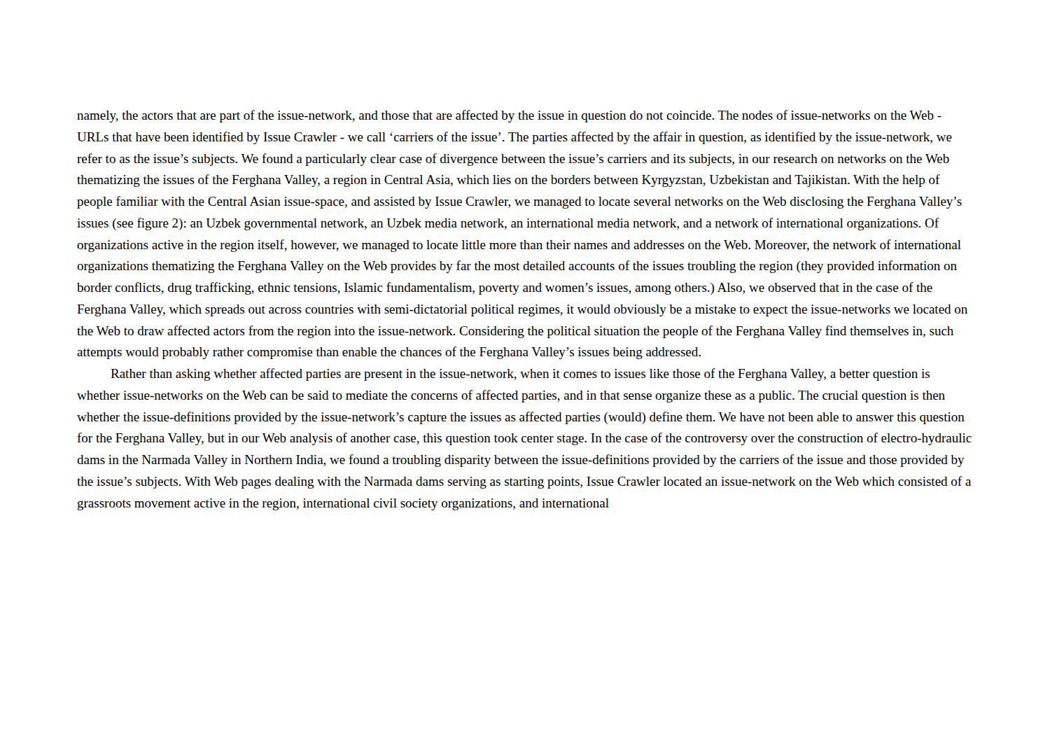namely, the actors that are part of the issue-network, and those that are affected by the issue in question do not coincide. The nodes of issue-networks on the Web - URLs that have been identified by Issue Crawler - we call ‘carriers of the issue’. The parties affected by the affair in question, as identified by the issue-network, we refer to as the issue’s subjects. We found a particularly clear case of divergence between the issue’s carriers and its subjects, in our research on networks on the Web thematizing the issues of the Ferghana Valley, a region in Central Asia, which lies on the borders between Kyrgyzstan, Uzbekistan and Tajikistan. With the help of people familiar with the Central Asian issue-space, and assisted by Issue Crawler, we managed to locate several networks on the Web disclosing the Ferghana Valley’s issues (see figure 2): an Uzbek governmental network, an Uzbek media network, an international media network, and a network of international organizations. Of organizations active in the region itself, however, we managed to locate little more than their names and addresses on the Web. Moreover, the network of international organizations thematizing the Ferghana Valley on the Web provides by far the most detailed accounts of the issues troubling the region (they provided information on border conflicts, drug trafficking, ethnic tensions, Islamic fundamentalism, poverty and women’s issues, among others.) Also, we observed that in the case of the Ferghana Valley, which spreads out across countries with semi-dictatorial political regimes, it would obviously be a mistake to expect the issue-networks we located on the Web to draw affected actors from the region into the issue-network. Considering the political situation the people of the Ferghana Valley find themselves in, such attempts would probably rather compromise than enable the chances of the Ferghana Valley’s issues being addressed.
Rather than asking whether affected parties are present in the issue-network, when it comes to issues like those of the Ferghana Valley, a better question is whether issue-networks on the Web can be said to mediate the concerns of affected parties, and in that sense organize these as a public. The crucial question is then whether the issue-definitions provided by the issue-network’s capture the issues as affected parties (would) define them. We have not been able to answer this question for the Ferghana Valley, but in our Web analysis of another case, this question took center stage. In the case of the controversy over the construction of electro-hydraulic dams in the Narmada Valley in Northern India, we found a troubling disparity between the issue-definitions provided by the carriers of the issue and those provided by the issue’s subjects. With Web pages dealing with the Narmada dams serving as starting points, Issue Crawler located an issue-network on the Web which consisted of a grassroots movement active in the region, international civil society organizations, and international